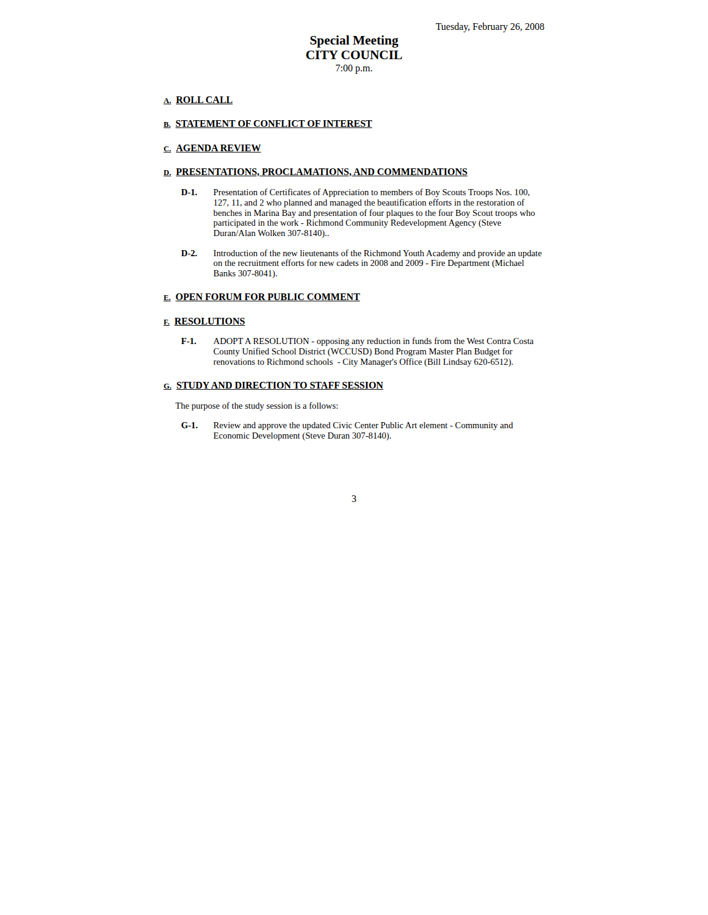Tuesday, February 26, 2008
Special Meeting
CITY COUNCIL
7:00 p.m.
A. ROLL CALL
B. STATEMENT OF CONFLICT OF INTEREST
C. AGENDA REVIEW
D. PRESENTATIONS, PROCLAMATIONS, AND COMMENDATIONS
D-1.
Presentation of Certificates of Appreciation to members of Boy Scouts Troops Nos. 100, 127, 11, and 2 who planned and managed the beautification efforts in the restoration of benches in Marina Bay and presentation of four plaques to the four Boy Scout troops who participated in the work - Richmond Community Redevelopment Agency (Steve Duran/Alan Wolken 307-8140)..
D-2.
Introduction of the new lieutenants of the Richmond Youth Academy and provide an update on the recruitment efforts for new cadets in 2008 and 2009 - Fire Department (Michael Banks 307-8041).
E. OPEN FORUM FOR PUBLIC COMMENT
F. RESOLUTIONS
F-1.
ADOPT A RESOLUTION - opposing any reduction in funds from the West Contra Costa County Unified School District (WCCUSD) Bond Program Master Plan Budget for renovations to Richmond schools - City Manager's Office (Bill Lindsay 620-6512).
G. STUDY AND DIRECTION TO STAFF SESSION
The purpose of the study session is a follows:
G-1.
Review and approve the updated Civic Center Public Art element - Community and Economic Development (Steve Duran 307-8140).
3